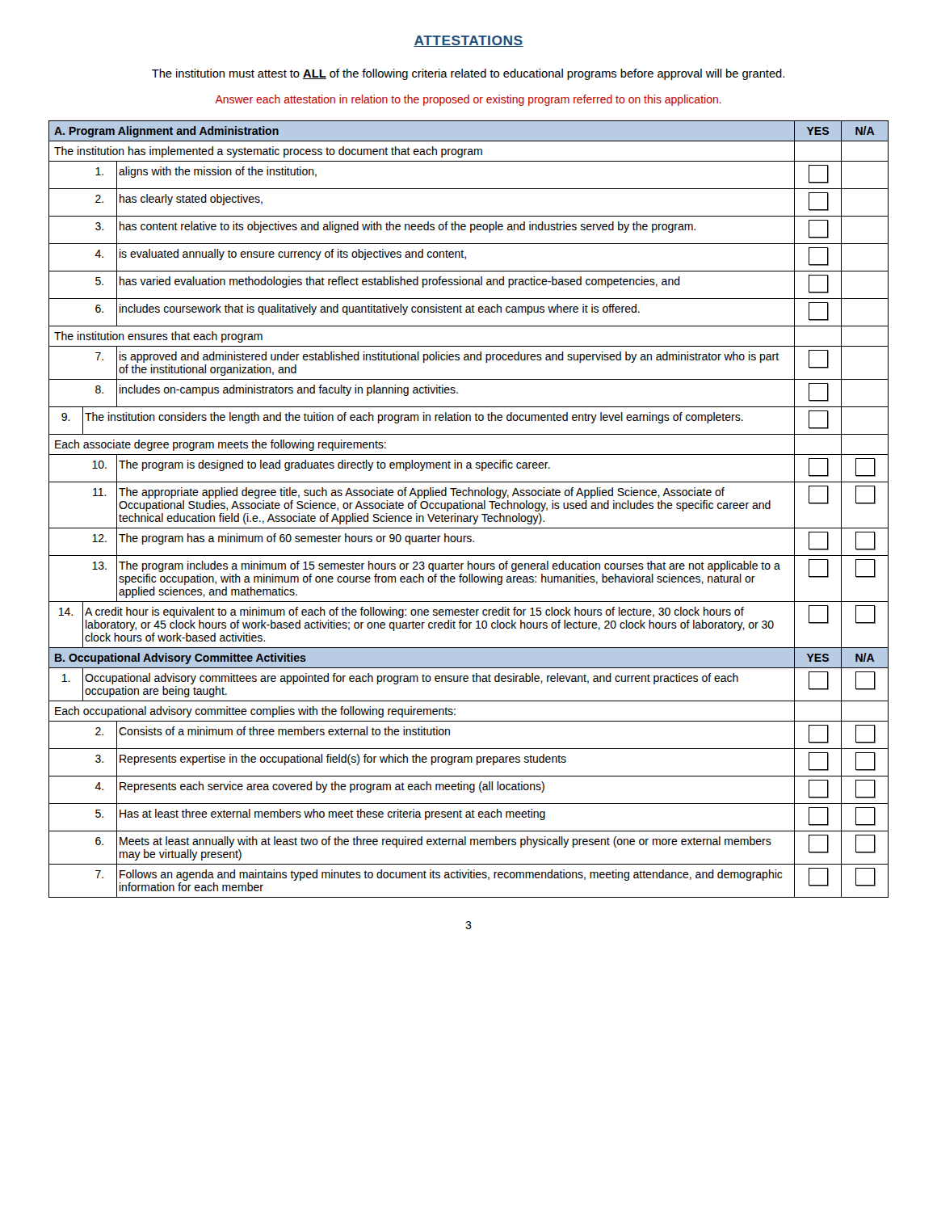ATTESTATIONS
The institution must attest to ALL of the following criteria related to educational programs before approval will be granted.
Answer each attestation in relation to the proposed or existing program referred to on this application.
| A. Program Alignment and Administration | YES | N/A |
| The institution has implemented a systematic process to document that each program | | |
| | 1. | aligns with the mission of the institution, | | |
| | 2. | has clearly stated objectives, | | |
| | 3. | has content relative to its objectives and aligned with the needs of the people and industries served by the program. | | |
| | 4. | is evaluated annually to ensure currency of its objectives and content, | | |
| | 5. | has varied evaluation methodologies that reflect established professional and practice-based competencies, and | | |
| | 6. | includes coursework that is qualitatively and quantitatively consistent at each campus where it is offered. | | |
| The institution ensures that each program | | |
| | 7. | is approved and administered under established institutional policies and procedures and supervised by an administrator who is part of the institutional organization, and | | |
| | 8. | includes on-campus administrators and faculty in planning activities. | | |
| 9. | The institution considers the length and the tuition of each program in relation to the documented entry level earnings of completers. | | |
| Each associate degree program meets the following requirements: | | |
| | 10. | The program is designed to lead graduates directly to employment in a specific career. | | |
| | 11. | The appropriate applied degree title, such as Associate of Applied Technology, Associate of Applied Science, Associate of Occupational Studies, Associate of Science, or Associate of Occupational Technology, is used and includes the specific career and technical education field (i.e., Associate of Applied Science in Veterinary Technology). | | |
| | 12. | The program has a minimum of 60 semester hours or 90 quarter hours. | | |
| | 13. | The program includes a minimum of 15 semester hours or 23 quarter hours of general education courses that are not applicable to a specific occupation, with a minimum of one course from each of the following areas: humanities, behavioral sciences, natural or applied sciences, and mathematics. | | |
| 14. | A credit hour is equivalent to a minimum of each of the following: one semester credit for 15 clock hours of lecture, 30 clock hours of laboratory, or 45 clock hours of work-based activities; or one quarter credit for 10 clock hours of lecture, 20 clock hours of laboratory, or 30 clock hours of work-based activities. | | |
| B. Occupational Advisory Committee Activities | YES | N/A |
| 1. | Occupational advisory committees are appointed for each program to ensure that desirable, relevant, and current practices of each occupation are being taught. | | |
| Each occupational advisory committee complies with the following requirements: | | |
| | 2. | Consists of a minimum of three members external to the institution | | |
| | 3. | Represents expertise in the occupational field(s) for which the program prepares students | | |
| | 4. | Represents each service area covered by the program at each meeting (all locations) | | |
| | 5. | Has at least three external members who meet these criteria present at each meeting | | |
| | 6. | Meets at least annually with at least two of the three required external members physically present (one or more external members may be virtually present) | | |
| | 7. | Follows an agenda and maintains typed minutes to document its activities, recommendations, meeting attendance, and demographic information for each member | | |
3